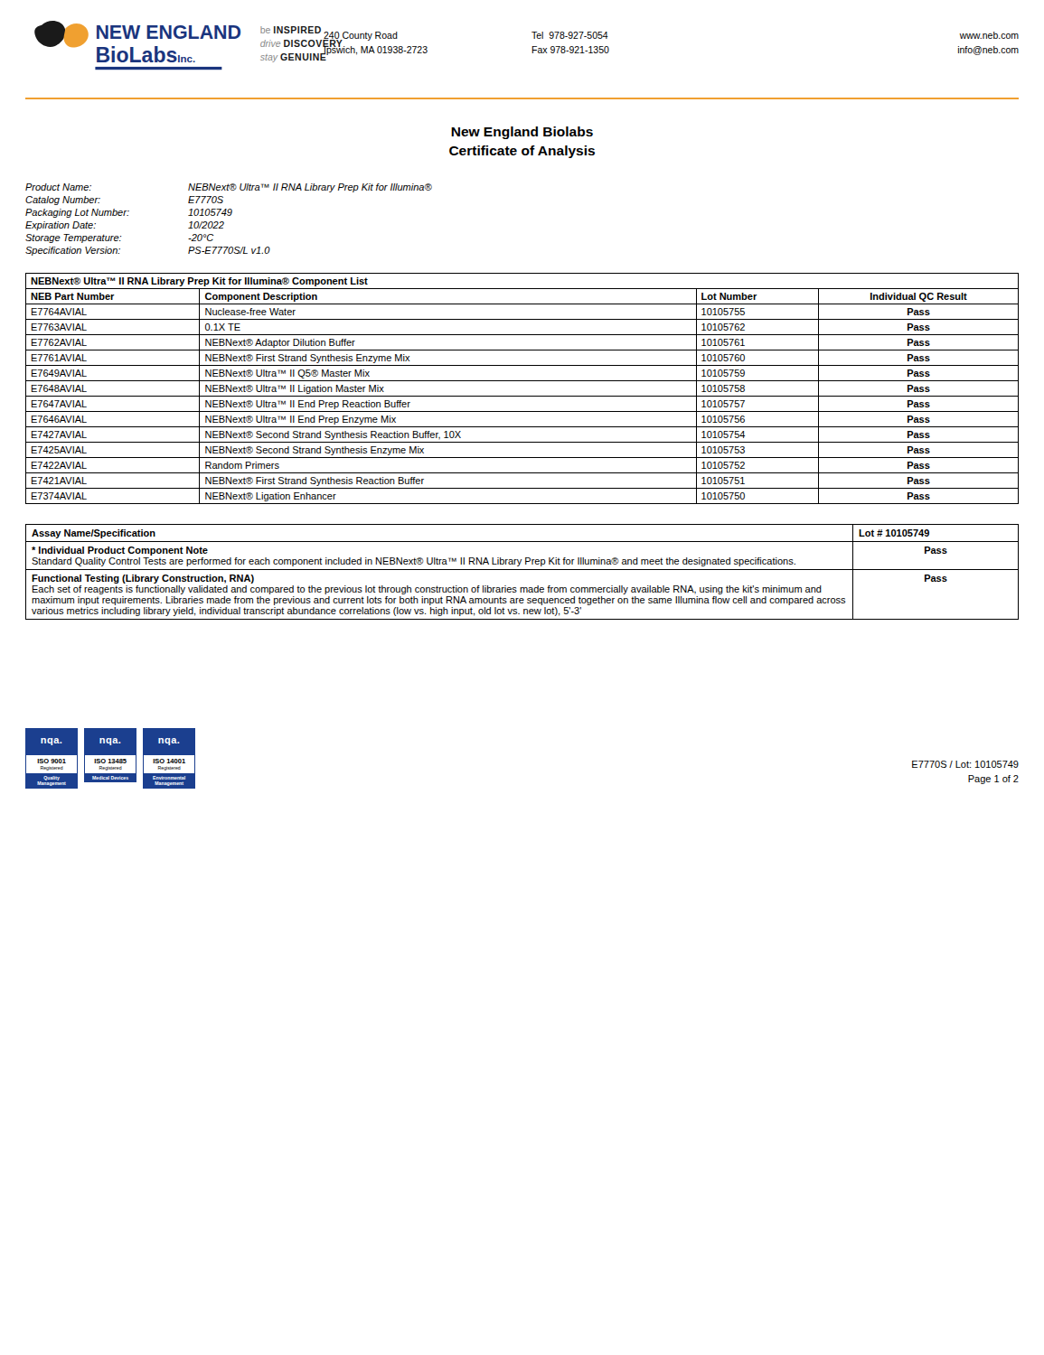be INSPIRED
drive DISCOVERY
stay GENUINE
240 County Road
Ipswich, MA 01938-2723
Tel 978-927-5054
Fax 978-921-1350
www.neb.com
info@neb.com
New England Biolabs
Certificate of Analysis
| Product Name: | NEBNext® Ultra™ II RNA Library Prep Kit for Illumina® |
| Catalog Number: | E7770S |
| Packaging Lot Number: | 10105749 |
| Expiration Date: | 10/2022 |
| Storage Temperature: | -20°C |
| Specification Version: | PS-E7770S/L v1.0 |
| NEBNext® Ultra™ II RNA Library Prep Kit for Illumina® Component List |
| --- |
| NEB Part Number | Component Description | Lot Number | Individual QC Result |
| E7764AVIAL | Nuclease-free Water | 10105755 | Pass |
| E7763AVIAL | 0.1X TE | 10105762 | Pass |
| E7762AVIAL | NEBNext® Adaptor Dilution Buffer | 10105761 | Pass |
| E7761AVIAL | NEBNext® First Strand Synthesis Enzyme Mix | 10105760 | Pass |
| E7649AVIAL | NEBNext® Ultra™ II Q5® Master Mix | 10105759 | Pass |
| E7648AVIAL | NEBNext® Ultra™ II Ligation Master Mix | 10105758 | Pass |
| E7647AVIAL | NEBNext® Ultra™ II End Prep Reaction Buffer | 10105757 | Pass |
| E7646AVIAL | NEBNext® Ultra™ II End Prep Enzyme Mix | 10105756 | Pass |
| E7427AVIAL | NEBNext® Second Strand Synthesis Reaction Buffer, 10X | 10105754 | Pass |
| E7425AVIAL | NEBNext® Second Strand Synthesis Enzyme Mix | 10105753 | Pass |
| E7422AVIAL | Random Primers | 10105752 | Pass |
| E7421AVIAL | NEBNext® First Strand Synthesis Reaction Buffer | 10105751 | Pass |
| E7374AVIAL | NEBNext® Ligation Enhancer | 10105750 | Pass |
| Assay Name/Specification | Lot # 10105749 |
| --- | --- |
| * Individual Product Component Note Standard Quality Control Tests are performed for each component included in NEBNext® Ultra™ II RNA Library Prep Kit for Illumina® and meet the designated specifications. | Pass |
| Functional Testing (Library Construction, RNA) Each set of reagents is functionally validated and compared to the previous lot through construction of libraries made from commercially available RNA, using the kit's minimum and maximum input requirements. Libraries made from the previous and current lots for both input RNA amounts are sequenced together on the same Illumina flow cell and compared across various metrics including library yield, individual transcript abundance correlations (low vs. high input, old lot vs. new lot), 5'-3' | Pass |
nqa.
ISO 9001
Registered
Quality
Management
nqa.
ISO 13485
Registered
Medical Devices
nqa.
ISO 14001
Registered
Environmental
Management
E7770S / Lot: 10105749
Page 1 of 2